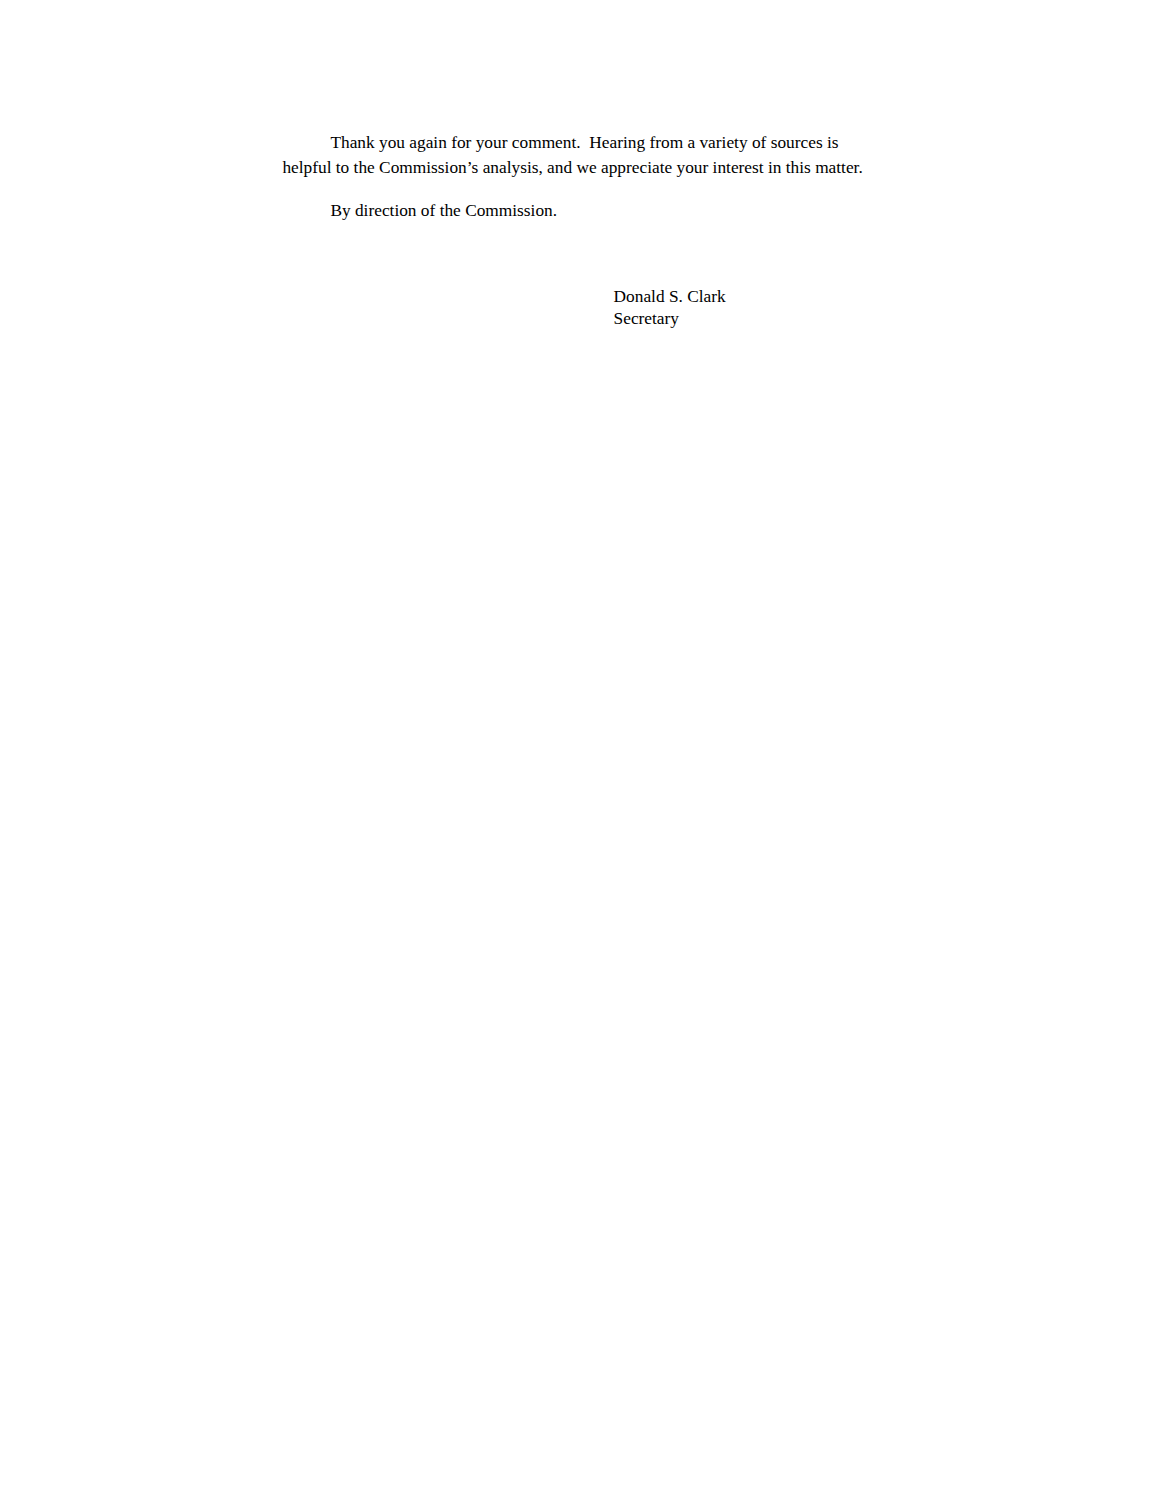Thank you again for your comment. Hearing from a variety of sources is helpful to the Commission’s analysis, and we appreciate your interest in this matter.
By direction of the Commission.
Donald S. Clark Secretary